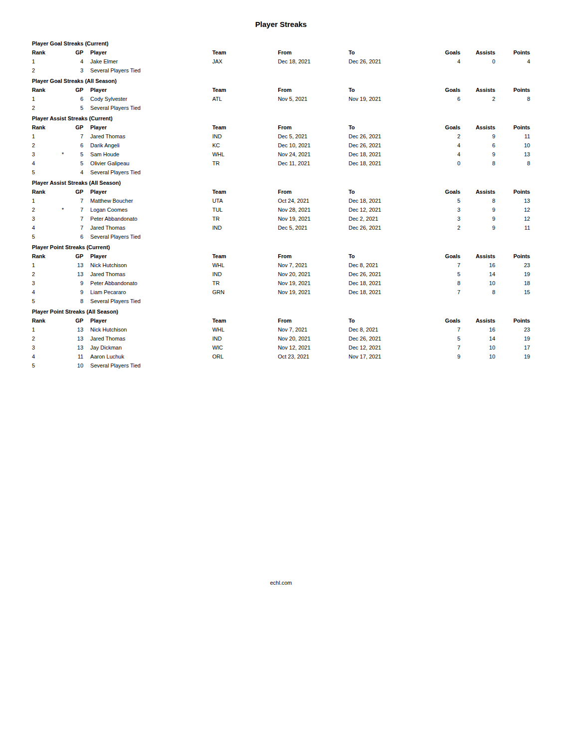Player Streaks
| Player Goal Streaks (Current) |
| Rank | | GP | Player | Team | From | To | Goals | Assists | Points |
| 1 | | 4 | Jake Elmer | JAX | Dec 18, 2021 | Dec 26, 2021 | 4 | 0 | 4 |
| 2 | | 3 | Several Players Tied | | | | | | |
| Player Goal Streaks (All Season) |
| Rank | | GP | Player | Team | From | To | Goals | Assists | Points |
| 1 | | 6 | Cody Sylvester | ATL | Nov 5, 2021 | Nov 19, 2021 | 6 | 2 | 8 |
| 2 | | 5 | Several Players Tied | | | | | | |
| Player Assist Streaks (Current) |
| Rank | | GP | Player | Team | From | To | Goals | Assists | Points |
| 1 | | 7 | Jared Thomas | IND | Dec 5, 2021 | Dec 26, 2021 | 2 | 9 | 11 |
| 2 | | 6 | Darik Angeli | KC | Dec 10, 2021 | Dec 26, 2021 | 4 | 6 | 10 |
| 3 | * | 5 | Sam Houde | WHL | Nov 24, 2021 | Dec 18, 2021 | 4 | 9 | 13 |
| 4 | | 5 | Olivier Galipeau | TR | Dec 11, 2021 | Dec 18, 2021 | 0 | 8 | 8 |
| 5 | | 4 | Several Players Tied | | | | | | |
| Player Assist Streaks (All Season) |
| Rank | | GP | Player | Team | From | To | Goals | Assists | Points |
| 1 | | 7 | Matthew Boucher | UTA | Oct 24, 2021 | Dec 18, 2021 | 5 | 8 | 13 |
| 2 | * | 7 | Logan Coomes | TUL | Nov 28, 2021 | Dec 12, 2021 | 3 | 9 | 12 |
| 3 | | 7 | Peter Abbandonato | TR | Nov 19, 2021 | Dec 2, 2021 | 3 | 9 | 12 |
| 4 | | 7 | Jared Thomas | IND | Dec 5, 2021 | Dec 26, 2021 | 2 | 9 | 11 |
| 5 | | 6 | Several Players Tied | | | | | | |
| Player Point Streaks (Current) |
| Rank | | GP | Player | Team | From | To | Goals | Assists | Points |
| 1 | | 13 | Nick Hutchison | WHL | Nov 7, 2021 | Dec 8, 2021 | 7 | 16 | 23 |
| 2 | | 13 | Jared Thomas | IND | Nov 20, 2021 | Dec 26, 2021 | 5 | 14 | 19 |
| 3 | | 9 | Peter Abbandonato | TR | Nov 19, 2021 | Dec 18, 2021 | 8 | 10 | 18 |
| 4 | | 9 | Liam Pecararo | GRN | Nov 19, 2021 | Dec 18, 2021 | 7 | 8 | 15 |
| 5 | | 8 | Several Players Tied | | | | | | |
| Player Point Streaks (All Season) |
| Rank | | GP | Player | Team | From | To | Goals | Assists | Points |
| 1 | | 13 | Nick Hutchison | WHL | Nov 7, 2021 | Dec 8, 2021 | 7 | 16 | 23 |
| 2 | | 13 | Jared Thomas | IND | Nov 20, 2021 | Dec 26, 2021 | 5 | 14 | 19 |
| 3 | | 13 | Jay Dickman | WIC | Nov 12, 2021 | Dec 12, 2021 | 7 | 10 | 17 |
| 4 | | 11 | Aaron Luchuk | ORL | Oct 23, 2021 | Nov 17, 2021 | 9 | 10 | 19 |
| 5 | | 10 | Several Players Tied | | | | | | |
echl.com